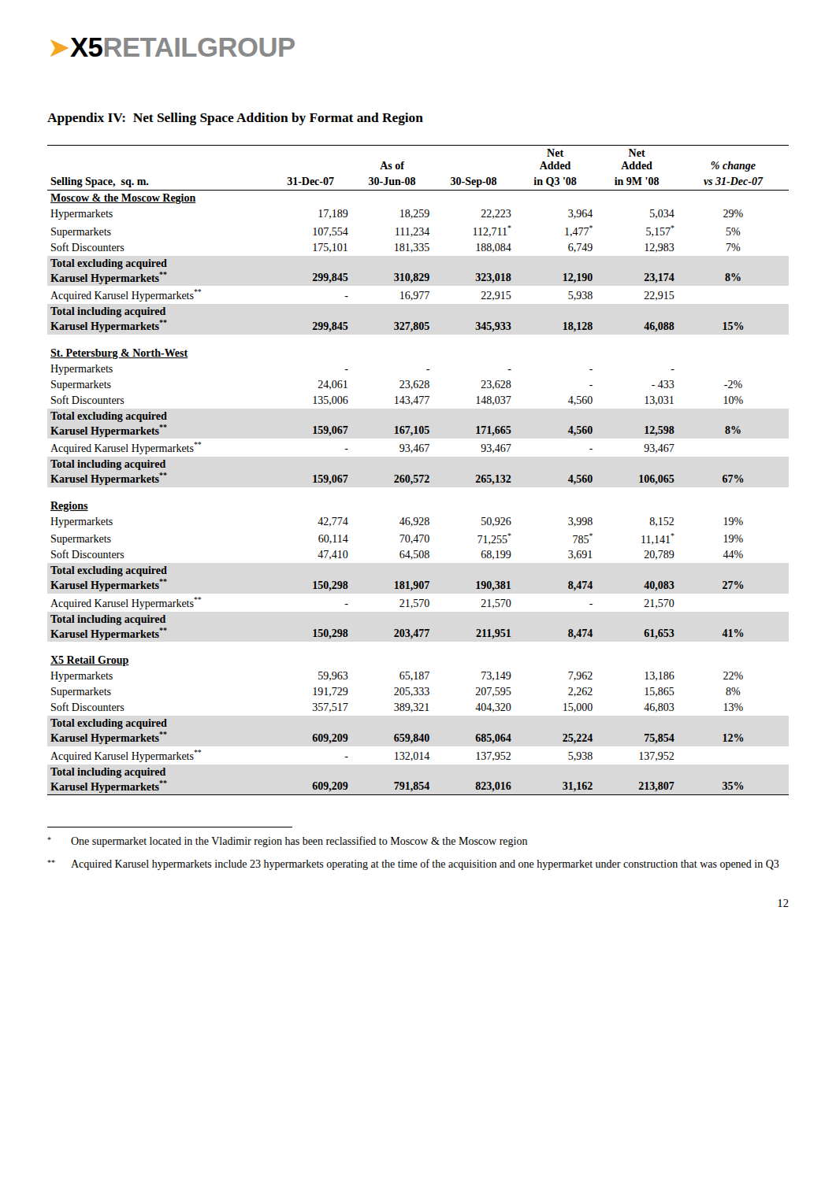➤X5 RETAIL GROUP
Appendix IV: Net Selling Space Addition by Format and Region
| | | As of | | Net Added | Net Added | % change |
| --- | --- | --- | --- | --- | --- | --- |
| Selling Space, sq. m. | 31-Dec-07 | 30-Jun-08 | 30-Sep-08 | in Q3 '08 | in 9M '08 | vs 31-Dec-07 |
| Moscow & the Moscow Region | |
| Hypermarkets | 17,189 | 18,259 | 22,223 | 3,964 | 5,034 | 29% |
| Supermarkets | 107,554 | 111,234 | 112,711 * | 1,477 * | 5,157 * | 5% |
| Soft Discounters | 175,101 | 181,335 | 188,084 | 6,749 | 12,983 | 7% |
| Total excluding acquired Karusel Hypermarkets ** | 299,845 | 310,829 | 323,018 | 12,190 | 23,174 | 8% |
| Acquired Karusel Hypermarkets ** | - | 16,977 | 22,915 | 5,938 | 22,915 | |
| Total including acquired Karusel Hypermarkets ** | 299,845 | 327,805 | 345,933 | 18,128 | 46,088 | 15% |
| St. Petersburg & North-West | |
| Hypermarkets | - | - | - | - | - | |
| Supermarkets | 24,061 | 23,628 | 23,628 | - | - 433 | -2% |
| Soft Discounters | 135,006 | 143,477 | 148,037 | 4,560 | 13,031 | 10% |
| Total excluding acquired Karusel Hypermarkets ** | 159,067 | 167,105 | 171,665 | 4,560 | 12,598 | 8% |
| Acquired Karusel Hypermarkets ** | - | 93,467 | 93,467 | - | 93,467 | |
| Total including acquired Karusel Hypermarkets ** | 159,067 | 260,572 | 265,132 | 4,560 | 106,065 | 67% |
| Regions | |
| Hypermarkets | 42,774 | 46,928 | 50,926 | 3,998 | 8,152 | 19% |
| Supermarkets | 60,114 | 70,470 | 71,255 * | 785 * | 11,141 * | 19% |
| Soft Discounters | 47,410 | 64,508 | 68,199 | 3,691 | 20,789 | 44% |
| Total excluding acquired Karusel Hypermarkets ** | 150,298 | 181,907 | 190,381 | 8,474 | 40,083 | 27% |
| Acquired Karusel Hypermarkets ** | - | 21,570 | 21,570 | - | 21,570 | |
| Total including acquired Karusel Hypermarkets ** | 150,298 | 203,477 | 211,951 | 8,474 | 61,653 | 41% |
| X5 Retail Group | |
| Hypermarkets | 59,963 | 65,187 | 73,149 | 7,962 | 13,186 | 22% |
| Supermarkets | 191,729 | 205,333 | 207,595 | 2,262 | 15,865 | 8% |
| Soft Discounters | 357,517 | 389,321 | 404,320 | 15,000 | 46,803 | 13% |
| Total excluding acquired Karusel Hypermarkets ** | 609,209 | 659,840 | 685,064 | 25,224 | 75,854 | 12% |
| Acquired Karusel Hypermarkets ** | - | 132,014 | 137,952 | 5,938 | 137,952 | |
| Total including acquired Karusel Hypermarkets ** | 609,209 | 791,854 | 823,016 | 31,162 | 213,807 | 35% |
*
One supermarket located in the Vladimir region has been reclassified to Moscow & the Moscow region
**
Acquired Karusel hypermarkets include 23 hypermarkets operating at the time of the acquisition and one hypermarket under construction that was opened in Q3
12